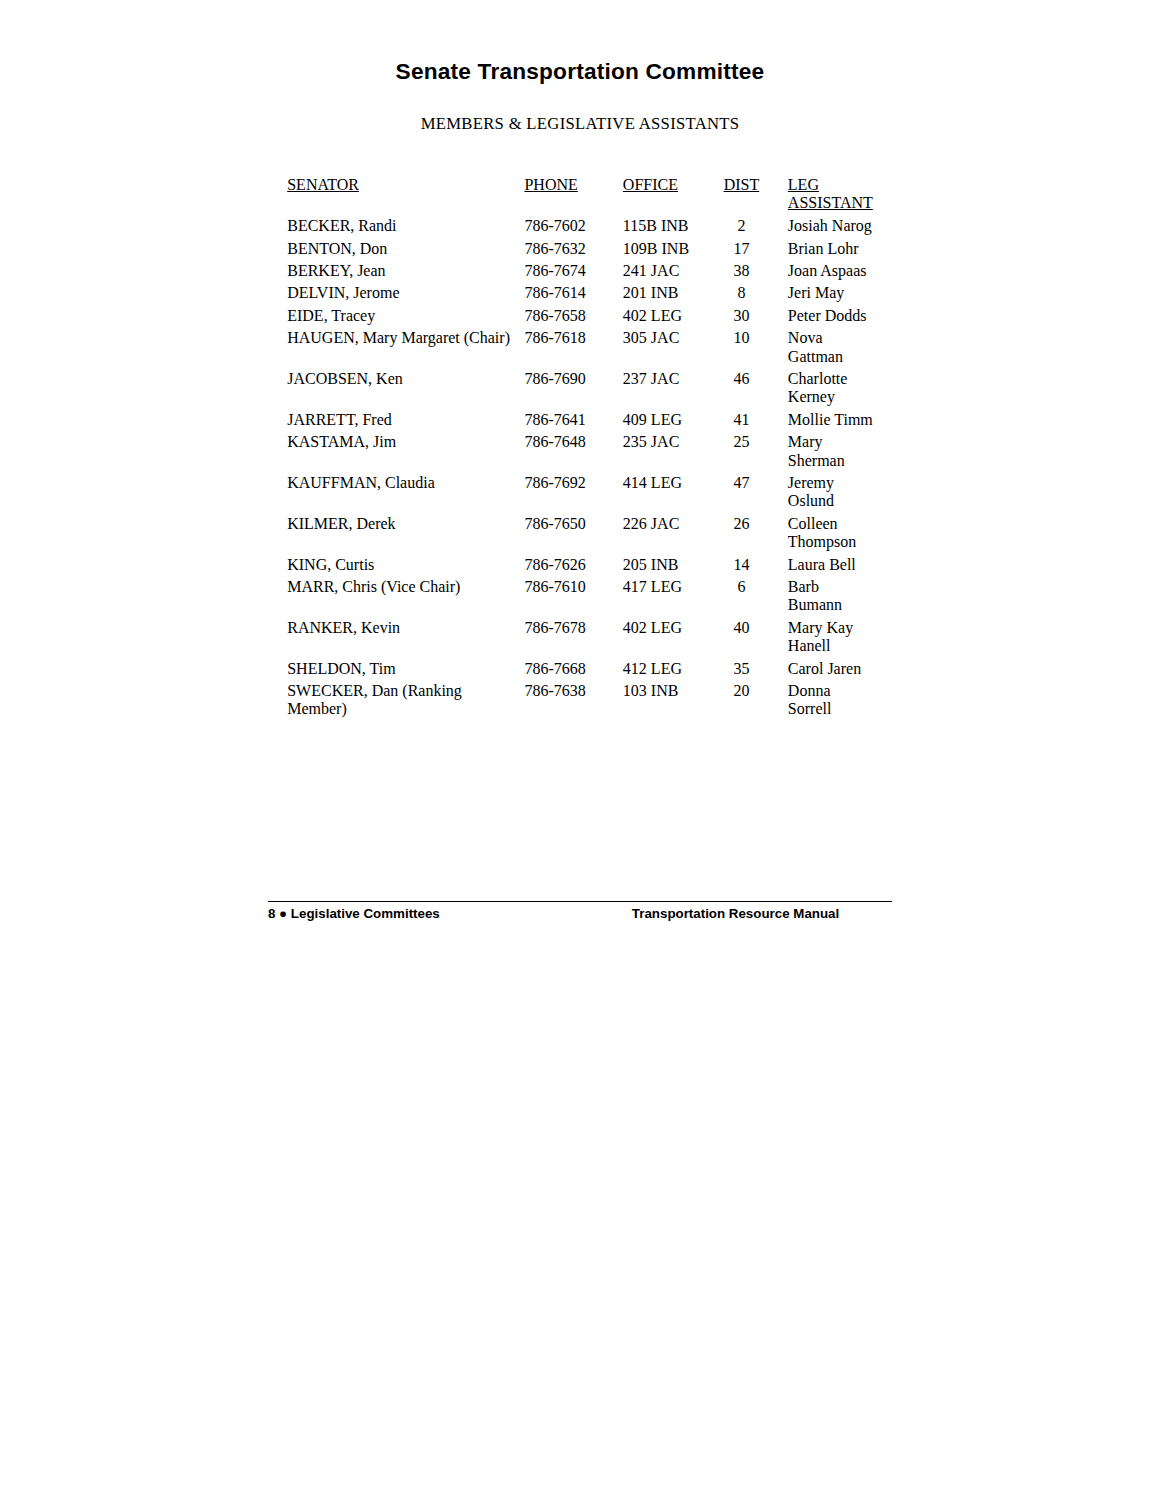Senate Transportation Committee
MEMBERS & LEGISLATIVE ASSISTANTS
| SENATOR | PHONE | OFFICE | DIST | LEG ASSISTANT |
| --- | --- | --- | --- | --- |
| BECKER, Randi | 786-7602 | 115B INB | 2 | Josiah Narog |
| BENTON, Don | 786-7632 | 109B INB | 17 | Brian Lohr |
| BERKEY, Jean | 786-7674 | 241 JAC | 38 | Joan Aspaas |
| DELVIN, Jerome | 786-7614 | 201 INB | 8 | Jeri May |
| EIDE, Tracey | 786-7658 | 402 LEG | 30 | Peter Dodds |
| HAUGEN, Mary Margaret (Chair) | 786-7618 | 305 JAC | 10 | Nova Gattman |
| JACOBSEN, Ken | 786-7690 | 237 JAC | 46 | Charlotte Kerney |
| JARRETT, Fred | 786-7641 | 409 LEG | 41 | Mollie Timm |
| KASTAMA, Jim | 786-7648 | 235 JAC | 25 | Mary Sherman |
| KAUFFMAN, Claudia | 786-7692 | 414 LEG | 47 | Jeremy Oslund |
| KILMER, Derek | 786-7650 | 226 JAC | 26 | Colleen Thompson |
| KING, Curtis | 786-7626 | 205 INB | 14 | Laura Bell |
| MARR, Chris (Vice Chair) | 786-7610 | 417 LEG | 6 | Barb Bumann |
| RANKER, Kevin | 786-7678 | 402 LEG | 40 | Mary Kay Hanell |
| SHELDON, Tim | 786-7668 | 412 LEG | 35 | Carol Jaren |
| SWECKER, Dan (Ranking Member) | 786-7638 | 103 INB | 20 | Donna Sorrell |
8 ● Legislative Committees
Transportation Resource Manual